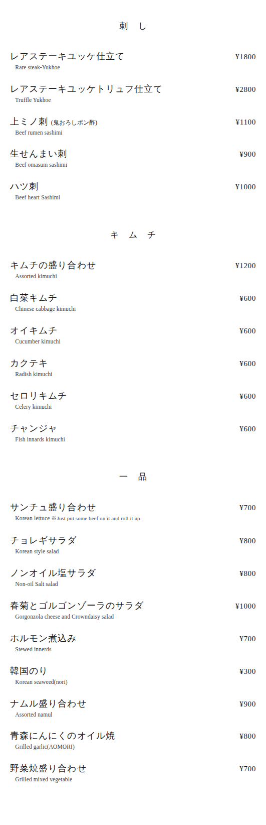刺し
レアステーキユッケ仕立て ¥1800
Rare steak-Yukhoe
レアステーキユッケトリュフ仕立て ¥2800
Truffle Yukhoe
上ミノ刺 (鬼おろしポン酢) ¥1100
Beef rumen sashimi
生せんまい刺 ¥900
Beef omasum sashimi
ハツ刺 ¥1000
Beef heart Sashimi
キムチ
キムチの盛り合わせ ¥1200
Assorted kimuchi
白菜キムチ ¥600
Chinese cabbage kimuchi
オイキムチ ¥600
Cucumber kimuchi
カクテキ ¥600
Radish kimuchi
セロリキムチ ¥600
Celery kimuchi
チャンジャ ¥600
Fish innards kimuchi
一品
サンチュ盛り合わせ ¥700
Korean lettuce ※Just put some beef on it and roll it up.
チョレギサラダ ¥800
Korean style salad
ノンオイル塩サラダ ¥800
Non-oil Salt salad
春菊とゴルゴンゾーラのサラダ ¥1000
Gorgonzola cheese and Crowndaisy salad
ホルモン煮込み ¥700
Stewed innerds
韓国のり ¥300
Korean seaweed(nori)
ナムル盛り合わせ ¥900
Assorted namul
青森にんにくのオイル焼 ¥800
Grilled garlic(AOMORI)
野菜焼盛り合わせ ¥700
Grilled mixed vegetable